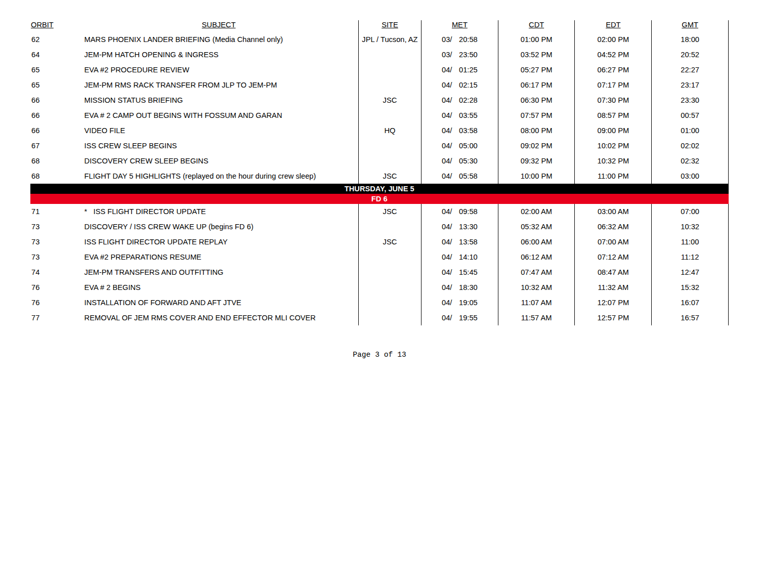| ORBIT | SUBJECT | SITE | MET | CDT | EDT | GMT |
| --- | --- | --- | --- | --- | --- | --- |
| 62 | MARS PHOENIX LANDER BRIEFING (Media Channel only) | JPL / Tucson, AZ | 03/ 20:58 | 01:00 PM | 02:00 PM | 18:00 |
| 64 | JEM-PM HATCH OPENING & INGRESS | | 03/ 23:50 | 03:52 PM | 04:52 PM | 20:52 |
| 65 | EVA #2 PROCEDURE REVIEW | | 04/ 01:25 | 05:27 PM | 06:27 PM | 22:27 |
| 65 | JEM-PM RMS RACK TRANSFER FROM JLP TO JEM-PM | | 04/ 02:15 | 06:17 PM | 07:17 PM | 23:17 |
| 66 | MISSION STATUS BRIEFING | JSC | 04/ 02:28 | 06:30 PM | 07:30 PM | 23:30 |
| 66 | EVA # 2 CAMP OUT BEGINS WITH FOSSUM AND GARAN | | 04/ 03:55 | 07:57 PM | 08:57 PM | 00:57 |
| 66 | VIDEO FILE | HQ | 04/ 03:58 | 08:00 PM | 09:00 PM | 01:00 |
| 67 | ISS CREW SLEEP BEGINS | | 04/ 05:00 | 09:02 PM | 10:02 PM | 02:02 |
| 68 | DISCOVERY CREW SLEEP BEGINS | | 04/ 05:30 | 09:32 PM | 10:32 PM | 02:32 |
| 68 | FLIGHT DAY 5 HIGHLIGHTS (replayed on the hour during crew sleep) | JSC | 04/ 05:58 | 10:00 PM | 11:00 PM | 03:00 |
| THURSDAY, JUNE 5 |
| FD 6 |
| 71 | * ISS FLIGHT DIRECTOR UPDATE | JSC | 04/ 09:58 | 02:00 AM | 03:00 AM | 07:00 |
| 73 | DISCOVERY / ISS CREW WAKE UP (begins FD 6) | | 04/ 13:30 | 05:32 AM | 06:32 AM | 10:32 |
| 73 | ISS FLIGHT DIRECTOR UPDATE REPLAY | JSC | 04/ 13:58 | 06:00 AM | 07:00 AM | 11:00 |
| 73 | EVA #2 PREPARATIONS RESUME | | 04/ 14:10 | 06:12 AM | 07:12 AM | 11:12 |
| 74 | JEM-PM TRANSFERS AND OUTFITTING | | 04/ 15:45 | 07:47 AM | 08:47 AM | 12:47 |
| 76 | EVA # 2 BEGINS | | 04/ 18:30 | 10:32 AM | 11:32 AM | 15:32 |
| 76 | INSTALLATION OF FORWARD AND AFT JTVE | | 04/ 19:05 | 11:07 AM | 12:07 PM | 16:07 |
| 77 | REMOVAL OF JEM RMS COVER AND END EFFECTOR MLI COVER | | 04/ 19:55 | 11:57 AM | 12:57 PM | 16:57 |
Page 3 of 13